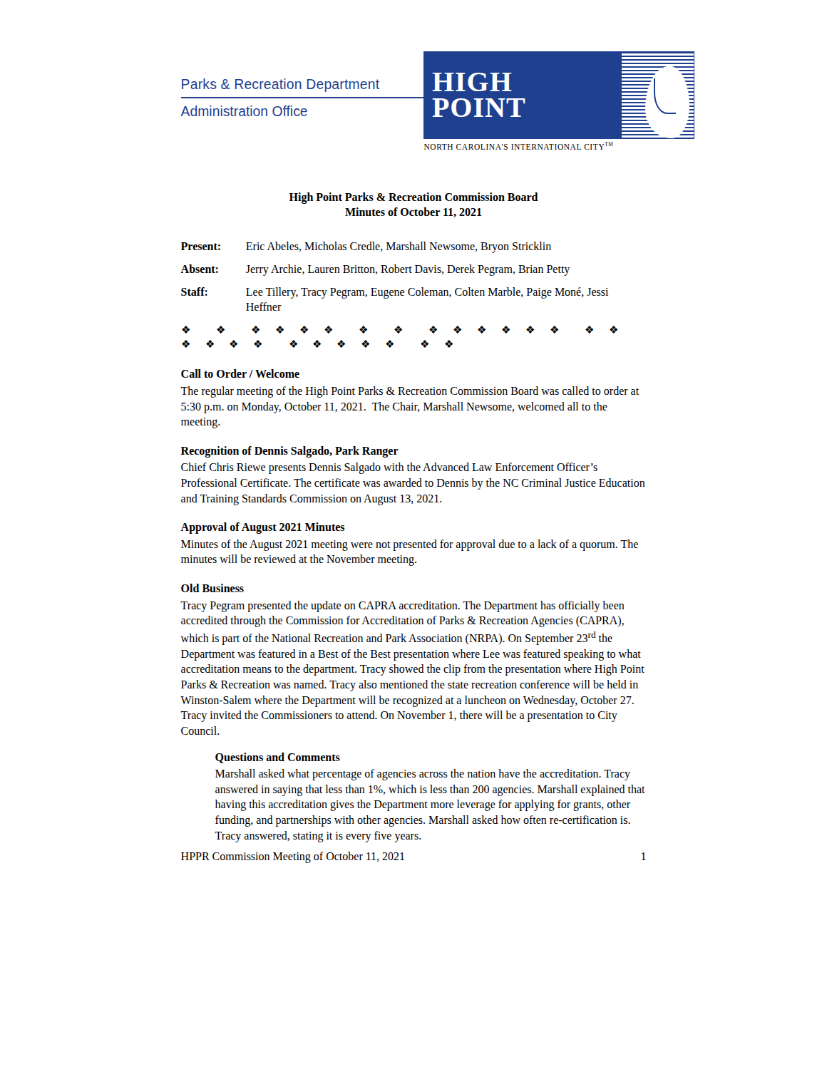Parks & Recreation Department
Administration Office
HIGH
POINT
NORTH CAROLINA'S INTERNATIONAL CITYTM
High Point Parks & Recreation Commission Board Minutes of October 11, 2021
| Present: | Eric Abeles, Micholas Credle, Marshall Newsome, Bryon Stricklin |
| Absent: | Jerry Archie, Lauren Britton, Robert Davis, Derek Pegram, Brian Petty |
| Staff: | Lee Tillery, Tracy Pegram, Eugene Coleman, Colten Marble, Paige Moné, Jessi Heffner |
❖ ❖ ❖ ❖ ❖ ❖ ❖ ❖ ❖ ❖ ❖ ❖ ❖ ❖ ❖ ❖ ❖ ❖ ❖ ❖ ❖ ❖ ❖ ❖ ❖ ❖ ❖
Call to Order / Welcome
The regular meeting of the High Point Parks & Recreation Commission Board was called to order at 5:30 p.m. on Monday, October 11, 2021. The Chair, Marshall Newsome, welcomed all to the meeting.
Recognition of Dennis Salgado, Park Ranger
Chief Chris Riewe presents Dennis Salgado with the Advanced Law Enforcement Officer’s Professional Certificate. The certificate was awarded to Dennis by the NC Criminal Justice Education and Training Standards Commission on August 13, 2021.
Approval of August 2021 Minutes
Minutes of the August 2021 meeting were not presented for approval due to a lack of a quorum. The minutes will be reviewed at the November meeting.
Old Business
Tracy Pegram presented the update on CAPRA accreditation. The Department has officially been accredited through the Commission for Accreditation of Parks & Recreation Agencies (CAPRA), which is part of the National Recreation and Park Association (NRPA). On September 23rd the Department was featured in a Best of the Best presentation where Lee was featured speaking to what accreditation means to the department. Tracy showed the clip from the presentation where High Point Parks & Recreation was named. Tracy also mentioned the state recreation conference will be held in Winston-Salem where the Department will be recognized at a luncheon on Wednesday, October 27. Tracy invited the Commissioners to attend. On November 1, there will be a presentation to City Council.
Questions and Comments
Marshall asked what percentage of agencies across the nation have the accreditation. Tracy answered in saying that less than 1%, which is less than 200 agencies. Marshall explained that having this accreditation gives the Department more leverage for applying for grants, other funding, and partnerships with other agencies. Marshall asked how often re-certification is. Tracy answered, stating it is every five years.
HPPR Commission Meeting of October 11, 2021
1